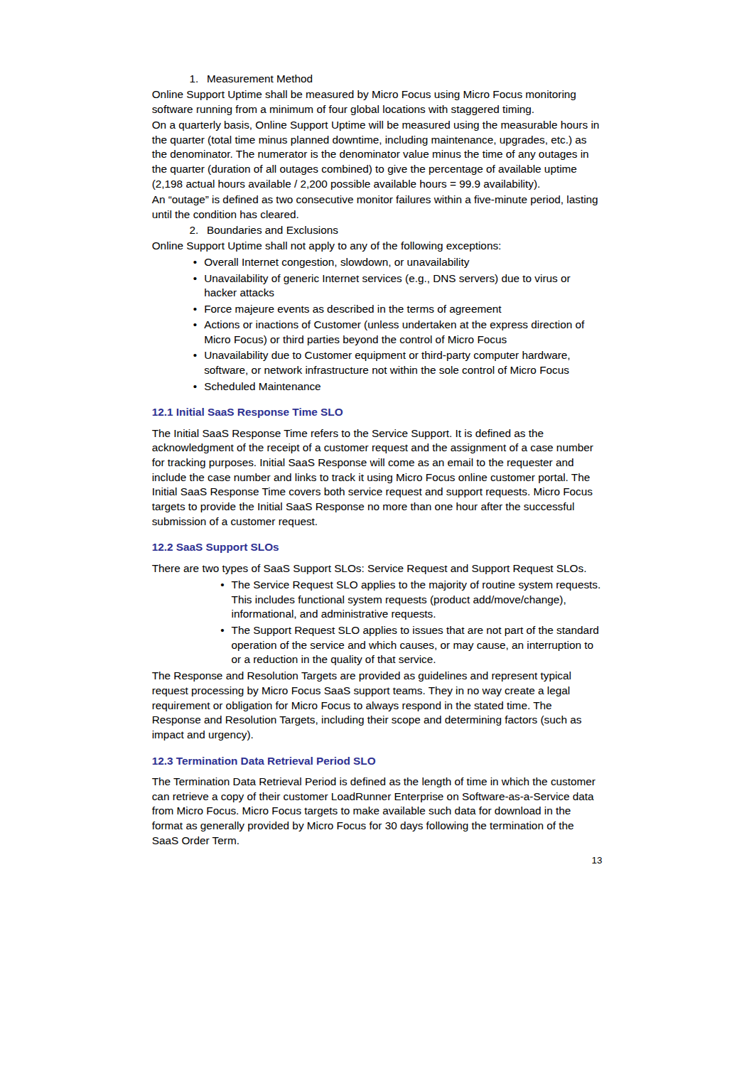1. Measurement Method
Online Support Uptime shall be measured by Micro Focus using Micro Focus monitoring software running from a minimum of four global locations with staggered timing.
On a quarterly basis, Online Support Uptime will be measured using the measurable hours in the quarter (total time minus planned downtime, including maintenance, upgrades, etc.) as the denominator. The numerator is the denominator value minus the time of any outages in the quarter (duration of all outages combined) to give the percentage of available uptime (2,198 actual hours available / 2,200 possible available hours = 99.9 availability).
An “outage” is defined as two consecutive monitor failures within a five-minute period, lasting until the condition has cleared.
2. Boundaries and Exclusions
Online Support Uptime shall not apply to any of the following exceptions:
Overall Internet congestion, slowdown, or unavailability
Unavailability of generic Internet services (e.g., DNS servers) due to virus or hacker attacks
Force majeure events as described in the terms of agreement
Actions or inactions of Customer (unless undertaken at the express direction of Micro Focus) or third parties beyond the control of Micro Focus
Unavailability due to Customer equipment or third-party computer hardware, software, or network infrastructure not within the sole control of Micro Focus
Scheduled Maintenance
12.1 Initial SaaS Response Time SLO
The Initial SaaS Response Time refers to the Service Support. It is defined as the acknowledgment of the receipt of a customer request and the assignment of a case number for tracking purposes. Initial SaaS Response will come as an email to the requester and include the case number and links to track it using Micro Focus online customer portal. The Initial SaaS Response Time covers both service request and support requests. Micro Focus targets to provide the Initial SaaS Response no more than one hour after the successful submission of a customer request.
12.2 SaaS Support SLOs
There are two types of SaaS Support SLOs: Service Request and Support Request SLOs.
The Service Request SLO applies to the majority of routine system requests. This includes functional system requests (product add/move/change), informational, and administrative requests.
The Support Request SLO applies to issues that are not part of the standard operation of the service and which causes, or may cause, an interruption to or a reduction in the quality of that service.
The Response and Resolution Targets are provided as guidelines and represent typical request processing by Micro Focus SaaS support teams. They in no way create a legal requirement or obligation for Micro Focus to always respond in the stated time. The Response and Resolution Targets, including their scope and determining factors (such as impact and urgency).
12.3 Termination Data Retrieval Period SLO
The Termination Data Retrieval Period is defined as the length of time in which the customer can retrieve a copy of their customer LoadRunner Enterprise on Software-as-a-Service data from Micro Focus. Micro Focus targets to make available such data for download in the format as generally provided by Micro Focus for 30 days following the termination of the SaaS Order Term.
13